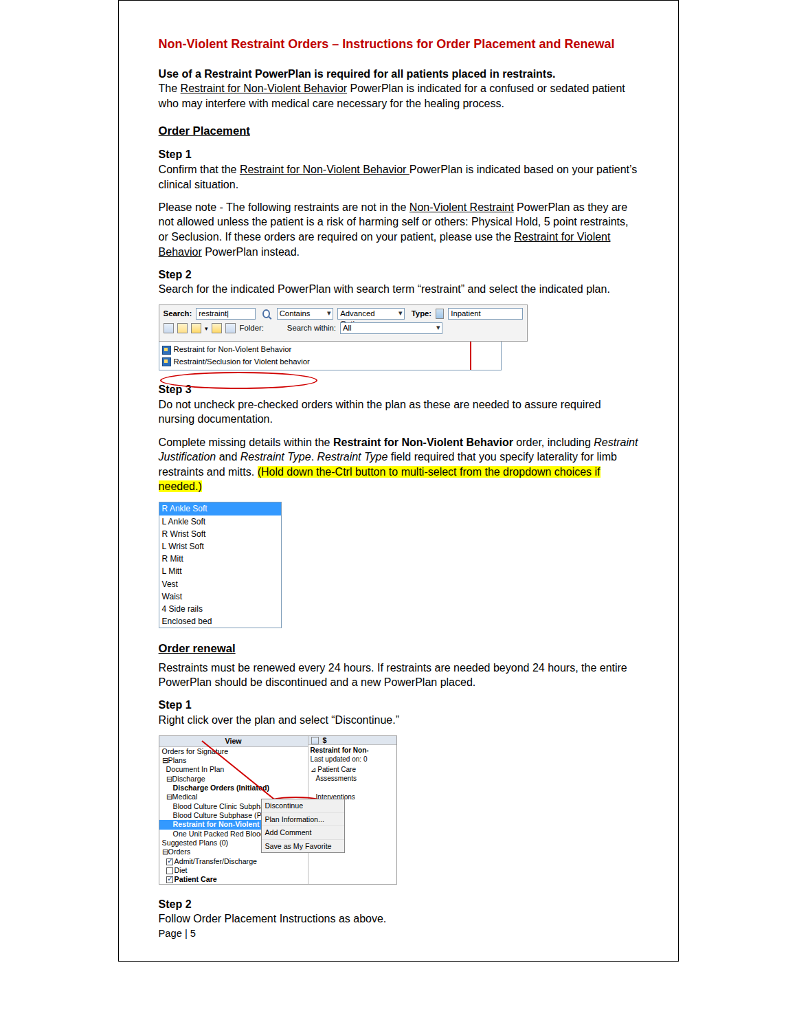Non-Violent Restraint Orders – Instructions for Order Placement and Renewal
Use of a Restraint PowerPlan is required for all patients placed in restraints.
The Restraint for Non-Violent Behavior PowerPlan is indicated for a confused or sedated patient who may interfere with medical care necessary for the healing process.
Order Placement
Step 1
Confirm that the Restraint for Non-Violent Behavior PowerPlan is indicated based on your patient’s clinical situation.
Please note - The following restraints are not in the Non-Violent Restraint PowerPlan as they are not allowed unless the patient is a risk of harming self or others: Physical Hold, 5 point restraints, or Seclusion. If these orders are required on your patient, please use the Restraint for Violent Behavior PowerPlan instead.
Step 2
Search for the indicated PowerPlan with search term “restraint” and select the indicated plan.
Search: restraint| Contains Advanced Options Type: Inpatient
▾ Folder: Search within: All
Restraint for Non-Violent Behavior
Restraint/Seclusion for Violent behavior
Step 3
Do not uncheck pre-checked orders within the plan as these are needed to assure required nursing documentation.
Complete missing details within the Restraint for Non-Violent Behavior order, including Restraint Justification and Restraint Type. Restraint Type field required that you specify laterality for limb restraints and mitts. (Hold down the-Ctrl button to multi-select from the dropdown choices if needed.)
R Ankle Soft
L Ankle Soft
R Wrist Soft
L Wrist Soft
R Mitt
L Mitt
Vest
Waist
4 Side rails
Enclosed bed
Order renewal
Restraints must be renewed every 24 hours. If restraints are needed beyond 24 hours, the entire PowerPlan should be discontinued and a new PowerPlan placed.
Step 1
Right click over the plan and select “Discontinue.”
View
Orders for Signature
⊟Plans
Document In Plan
⊟Discharge
Discharge Orders (Initiated)
⊟Medical
Blood Culture Clinic Subphase (Planned)
Blood Culture Subphase (Planned)
Restraint for Non-Violent Behavior (I…
One Unit Packed Red Blood Cell Tran…
Suggested Plans (0)
⊟Orders
Admit/Transfer/Discharge
Diet
Patient Care
$
Restraint for Non-
Last updated on: 0
⊿ Patient Care
Assessments
Interventions
Discontinue
Plan Information...
Add Comment
Save as My Favorite
Step 2
Follow Order Placement Instructions as above.
Page | 5